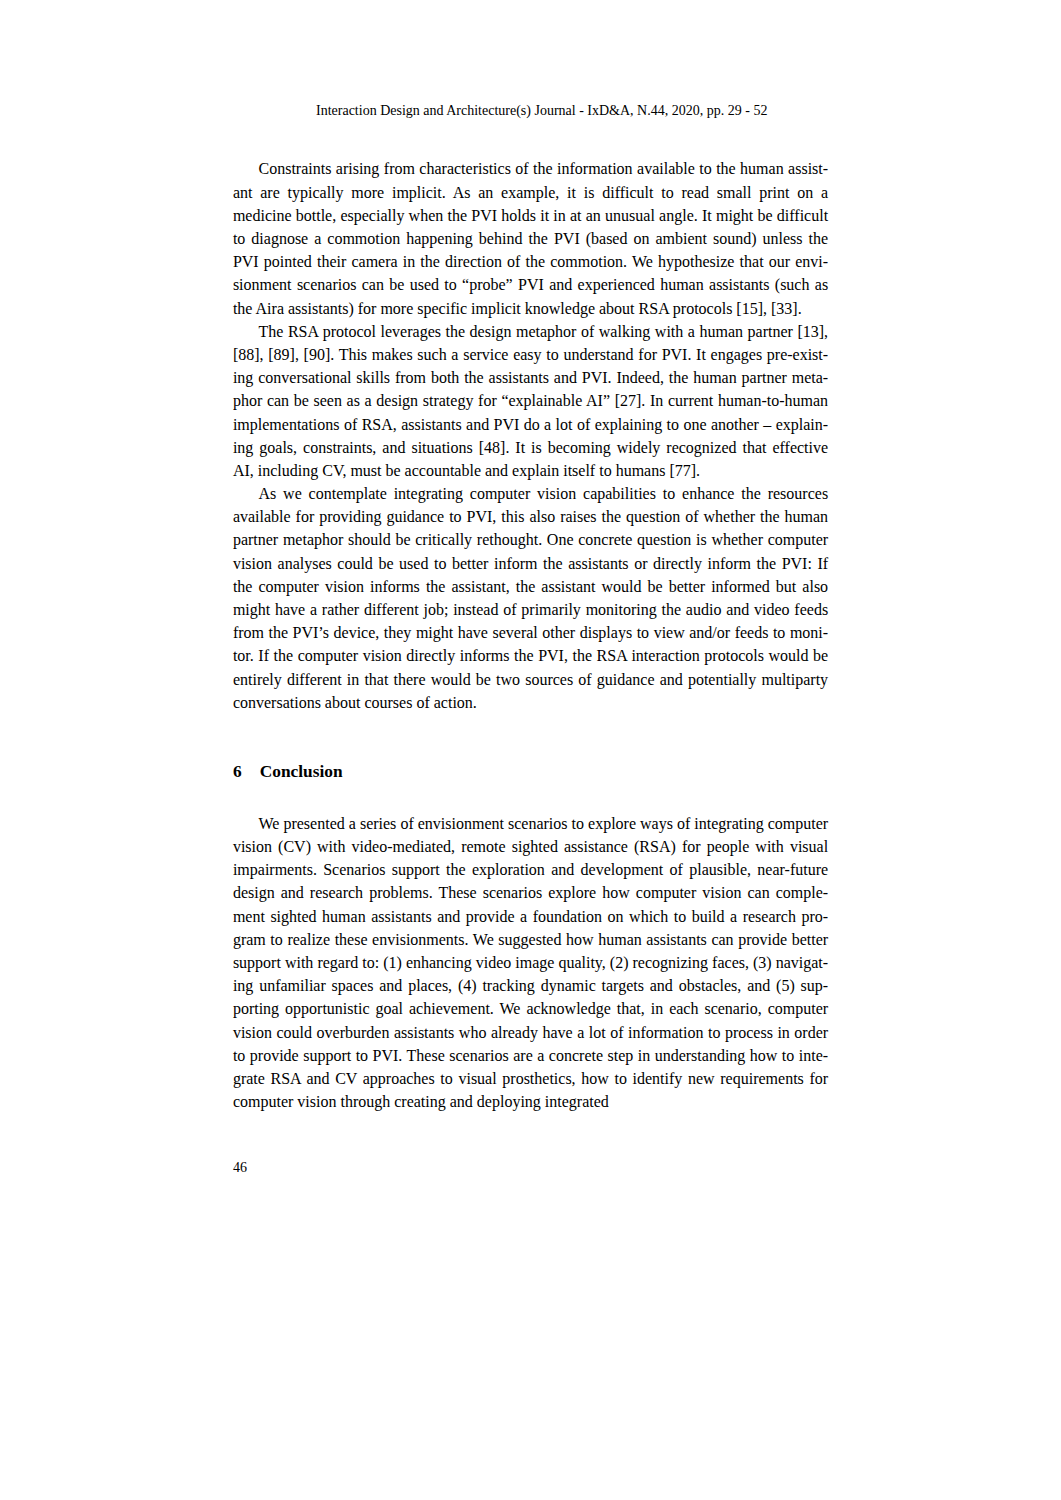Interaction Design and Architecture(s) Journal - IxD&A, N.44, 2020, pp. 29 - 52
Constraints arising from characteristics of the information available to the human assistant are typically more implicit. As an example, it is difficult to read small print on a medicine bottle, especially when the PVI holds it in at an unusual angle. It might be difficult to diagnose a commotion happening behind the PVI (based on ambient sound) unless the PVI pointed their camera in the direction of the commotion. We hypothesize that our envisionment scenarios can be used to “probe” PVI and experienced human assistants (such as the Aira assistants) for more specific implicit knowledge about RSA protocols [15], [33].
The RSA protocol leverages the design metaphor of walking with a human partner [13], [88], [89], [90]. This makes such a service easy to understand for PVI. It engages pre-existing conversational skills from both the assistants and PVI. Indeed, the human partner metaphor can be seen as a design strategy for “explainable AI” [27]. In current human-to-human implementations of RSA, assistants and PVI do a lot of explaining to one another – explaining goals, constraints, and situations [48]. It is becoming widely recognized that effective AI, including CV, must be accountable and explain itself to humans [77].
As we contemplate integrating computer vision capabilities to enhance the resources available for providing guidance to PVI, this also raises the question of whether the human partner metaphor should be critically rethought. One concrete question is whether computer vision analyses could be used to better inform the assistants or directly inform the PVI: If the computer vision informs the assistant, the assistant would be better informed but also might have a rather different job; instead of primarily monitoring the audio and video feeds from the PVI’s device, they might have several other displays to view and/or feeds to monitor. If the computer vision directly informs the PVI, the RSA interaction protocols would be entirely different in that there would be two sources of guidance and potentially multiparty conversations about courses of action.
6 Conclusion
We presented a series of envisionment scenarios to explore ways of integrating computer vision (CV) with video-mediated, remote sighted assistance (RSA) for people with visual impairments. Scenarios support the exploration and development of plausible, near-future design and research problems. These scenarios explore how computer vision can complement sighted human assistants and provide a foundation on which to build a research program to realize these envisionments. We suggested how human assistants can provide better support with regard to: (1) enhancing video image quality, (2) recognizing faces, (3) navigating unfamiliar spaces and places, (4) tracking dynamic targets and obstacles, and (5) supporting opportunistic goal achievement. We acknowledge that, in each scenario, computer vision could overburden assistants who already have a lot of information to process in order to provide support to PVI. These scenarios are a concrete step in understanding how to integrate RSA and CV approaches to visual prosthetics, how to identify new requirements for computer vision through creating and deploying integrated
46